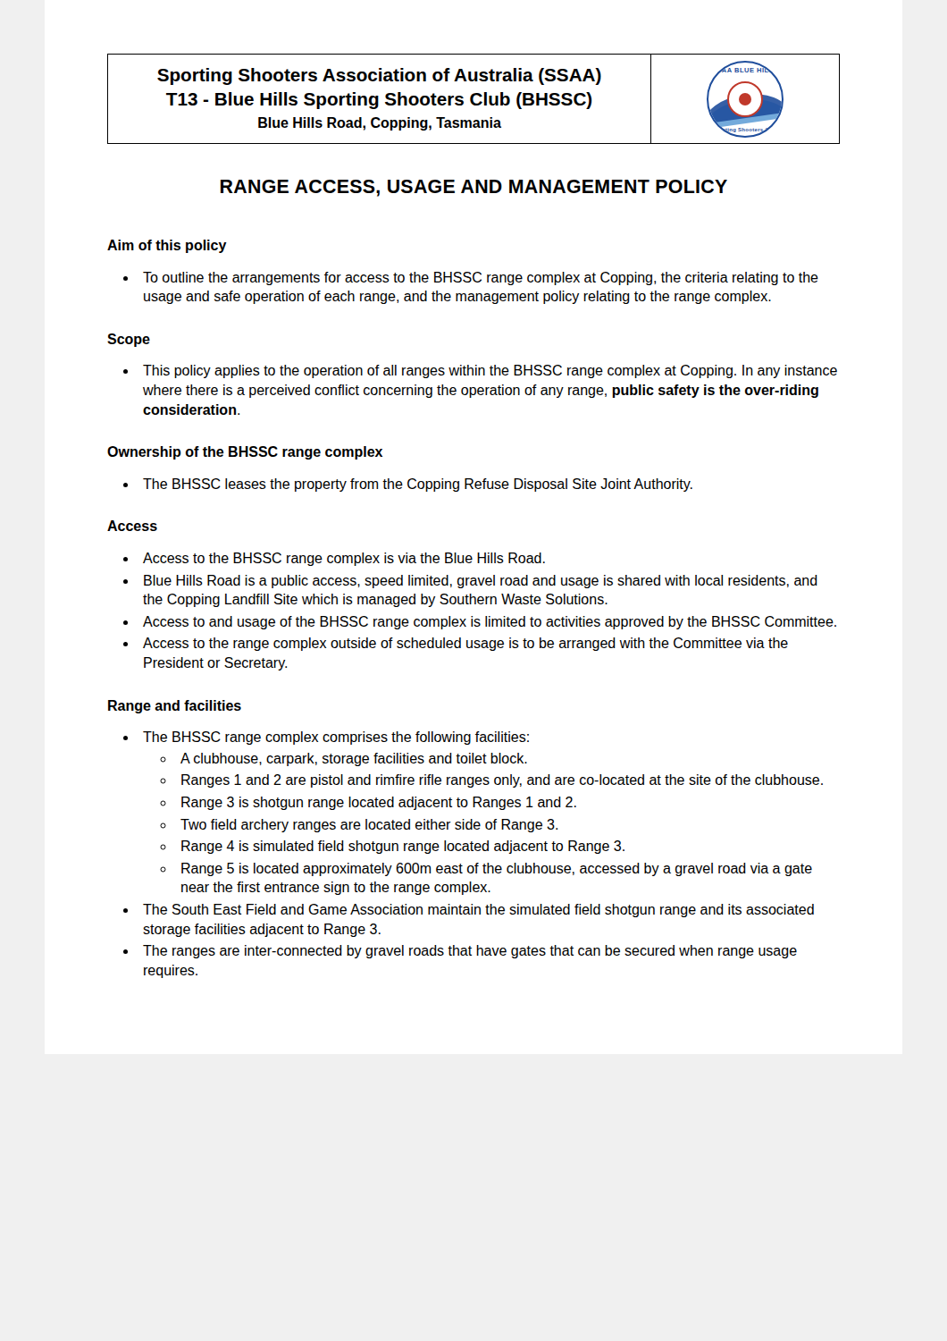Sporting Shooters Association of Australia (SSAA)
T13 - Blue Hills Sporting Shooters Club (BHSSC)
Blue Hills Road, Copping, Tasmania
SSAA BLUE HILLS
Sporting Shooters Club
RANGE ACCESS, USAGE AND MANAGEMENT POLICY
Aim of this policy
To outline the arrangements for access to the BHSSC range complex at Copping, the criteria relating to the usage and safe operation of each range, and the management policy relating to the range complex.
Scope
This policy applies to the operation of all ranges within the BHSSC range complex at Copping. In any instance where there is a perceived conflict concerning the operation of any range, public safety is the over-riding consideration.
Ownership of the BHSSC range complex
The BHSSC leases the property from the Copping Refuse Disposal Site Joint Authority.
Access
Access to the BHSSC range complex is via the Blue Hills Road.
Blue Hills Road is a public access, speed limited, gravel road and usage is shared with local residents, and the Copping Landfill Site which is managed by Southern Waste Solutions.
Access to and usage of the BHSSC range complex is limited to activities approved by the BHSSC Committee.
Access to the range complex outside of scheduled usage is to be arranged with the Committee via the President or Secretary.
Range and facilities
The BHSSC range complex comprises the following facilities:
A clubhouse, carpark, storage facilities and toilet block.
Ranges 1 and 2 are pistol and rimfire rifle ranges only, and are co-located at the site of the clubhouse.
Range 3 is shotgun range located adjacent to Ranges 1 and 2.
Two field archery ranges are located either side of Range 3.
Range 4 is simulated field shotgun range located adjacent to Range 3.
Range 5 is located approximately 600m east of the clubhouse, accessed by a gravel road via a gate near the first entrance sign to the range complex.
The South East Field and Game Association maintain the simulated field shotgun range and its associated storage facilities adjacent to Range 3.
The ranges are inter-connected by gravel roads that have gates that can be secured when range usage requires.